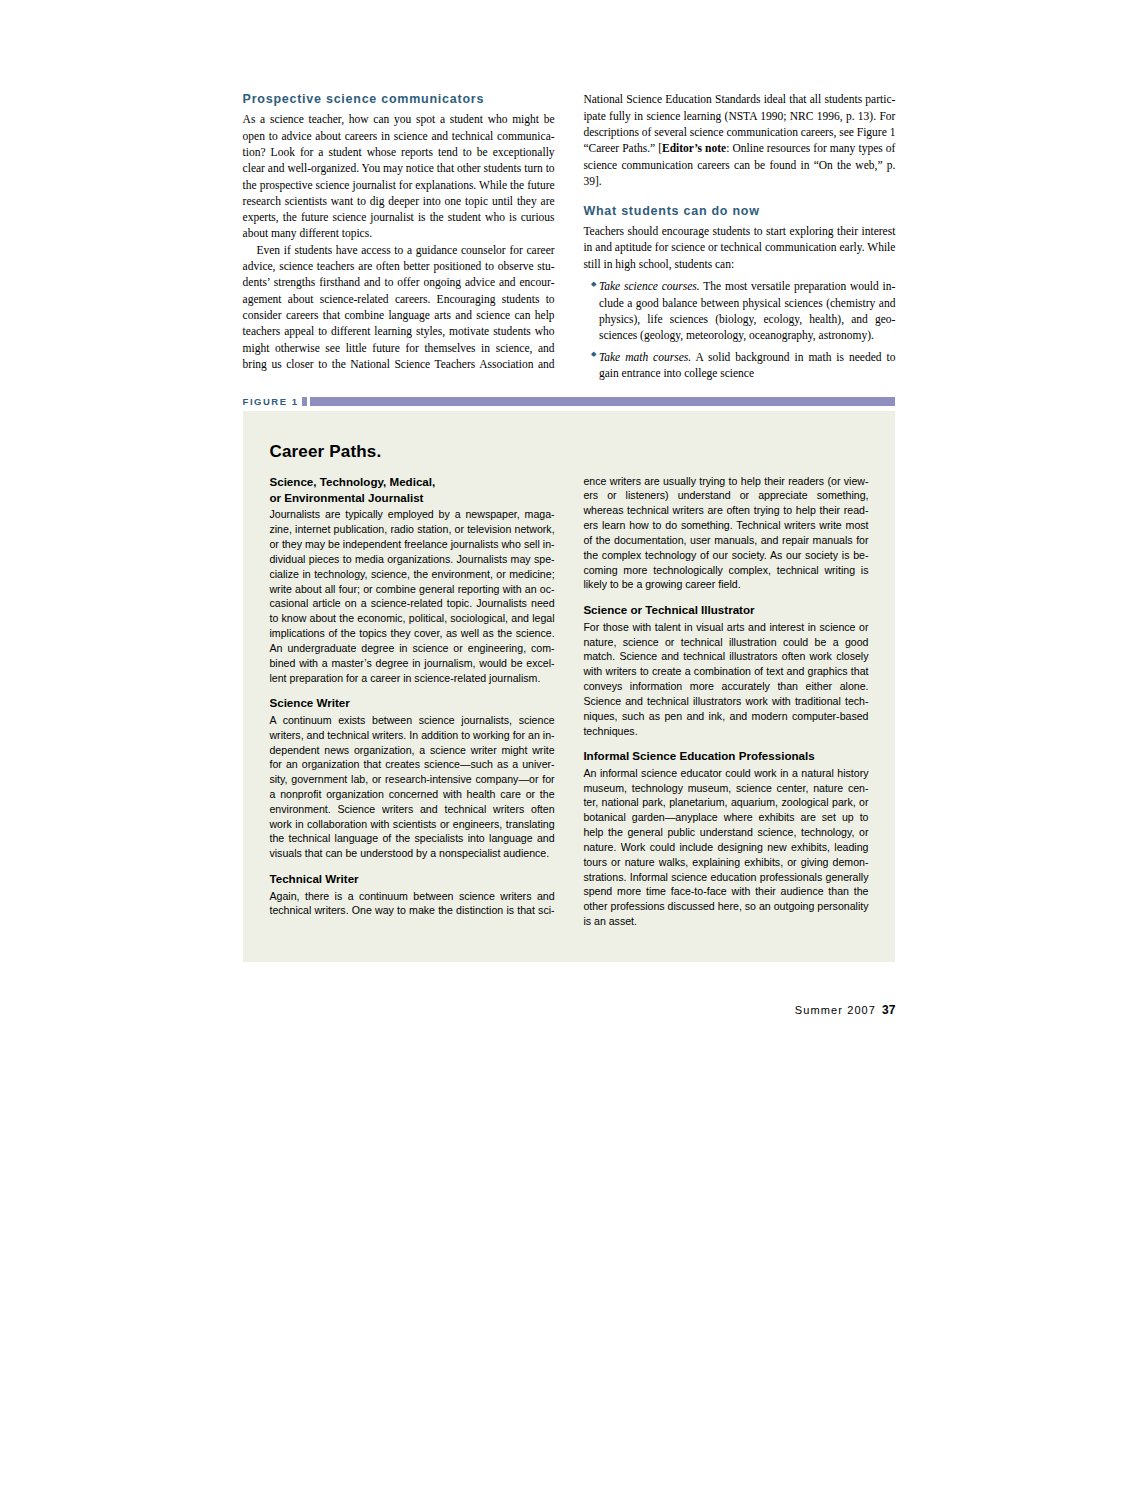Prospective science communicators
As a science teacher, how can you spot a student who might be open to advice about careers in science and technical communication? Look for a student whose reports tend to be exceptionally clear and well-organized. You may notice that other students turn to the prospective science journalist for explanations. While the future research scientists want to dig deeper into one topic until they are experts, the future science journalist is the student who is curious about many different topics.
Even if students have access to a guidance counselor for career advice, science teachers are often better positioned to observe students’ strengths firsthand and to offer ongoing advice and encouragement about science-related careers. Encouraging students to consider careers that combine language arts and science can help teachers appeal to different learning styles, motivate students who might otherwise see little future for themselves in science, and bring us closer to the National Science Teachers Association and National Science Education Standards ideal that all students participate fully in science learning (NSTA 1990; NRC 1996, p. 13). For descriptions of several science communication careers, see Figure 1 “Career Paths.” [Editor’s note: Online resources for many types of science communication careers can be found in “On the web,” p. 39].
What students can do now
Teachers should encourage students to start exploring their interest in and aptitude for science or technical communication early. While still in high school, students can:
Take science courses. The most versatile preparation would include a good balance between physical sciences (chemistry and physics), life sciences (biology, ecology, health), and geosciences (geology, meteorology, oceanography, astronomy).
Take math courses. A solid background in math is needed to gain entrance into college science
FIGURE 1
Career Paths.
Science, Technology, Medical,
or Environmental Journalist
Journalists are typically employed by a newspaper, magazine, internet publication, radio station, or television network, or they may be independent freelance journalists who sell individual pieces to media organizations. Journalists may specialize in technology, science, the environment, or medicine; write about all four; or combine general reporting with an occasional article on a science-related topic. Journalists need to know about the economic, political, sociological, and legal implications of the topics they cover, as well as the science. An undergraduate degree in science or engineering, combined with a master’s degree in journalism, would be excellent preparation for a career in science-related journalism.
Science Writer
A continuum exists between science journalists, science writers, and technical writers. In addition to working for an independent news organization, a science writer might write for an organization that creates science—such as a university, government lab, or research-intensive company—or for a nonprofit organization concerned with health care or the environment. Science writers and technical writers often work in collaboration with scientists or engineers, translating the technical language of the specialists into language and visuals that can be understood by a nonspecialist audience.
Technical Writer
Again, there is a continuum between science writers and technical writers. One way to make the distinction is that science writers are usually trying to help their readers (or viewers or listeners) understand or appreciate something, whereas technical writers are often trying to help their readers learn how to do something. Technical writers write most of the documentation, user manuals, and repair manuals for the complex technology of our society. As our society is becoming more technologically complex, technical writing is likely to be a growing career field.
Science or Technical Illustrator
For those with talent in visual arts and interest in science or nature, science or technical illustration could be a good match. Science and technical illustrators often work closely with writers to create a combination of text and graphics that conveys information more accurately than either alone. Science and technical illustrators work with traditional techniques, such as pen and ink, and modern computer-based techniques.
Informal Science Education Professionals
An informal science educator could work in a natural history museum, technology museum, science center, nature center, national park, planetarium, aquarium, zoological park, or botanical garden—anyplace where exhibits are set up to help the general public understand science, technology, or nature. Work could include designing new exhibits, leading tours or nature walks, explaining exhibits, or giving demonstrations. Informal science education professionals generally spend more time face-to-face with their audience than the other professions discussed here, so an outgoing personality is an asset.
Summer 200737